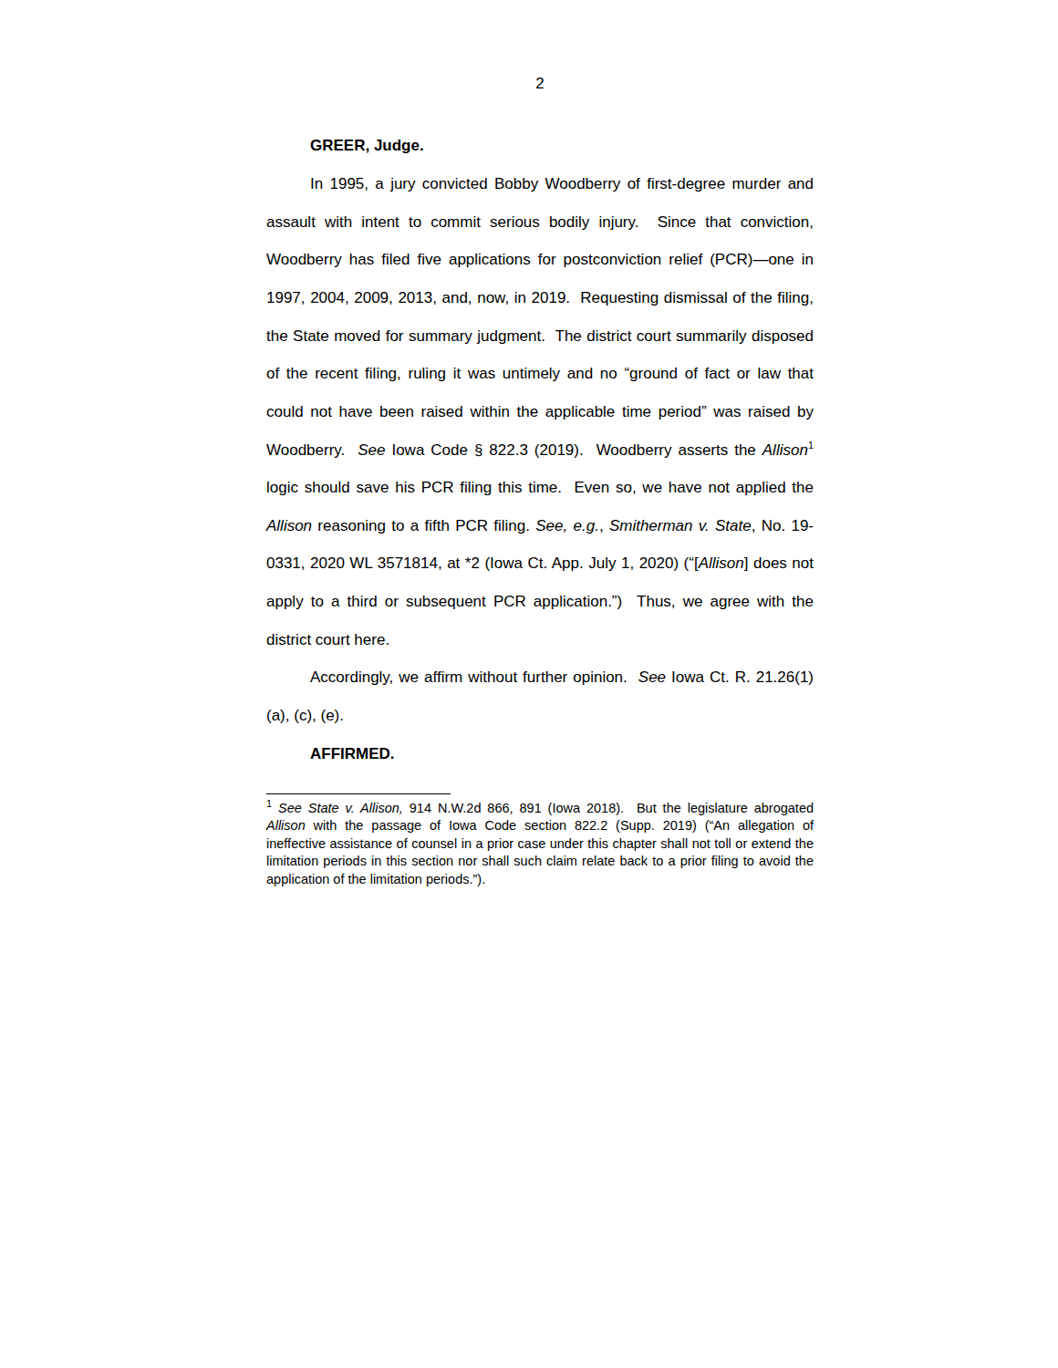2
GREER, Judge.
In 1995, a jury convicted Bobby Woodberry of first-degree murder and assault with intent to commit serious bodily injury. Since that conviction, Woodberry has filed five applications for postconviction relief (PCR)—one in 1997, 2004, 2009, 2013, and, now, in 2019. Requesting dismissal of the filing, the State moved for summary judgment. The district court summarily disposed of the recent filing, ruling it was untimely and no “ground of fact or law that could not have been raised within the applicable time period” was raised by Woodberry. See Iowa Code § 822.3 (2019). Woodberry asserts the Allison1 logic should save his PCR filing this time. Even so, we have not applied the Allison reasoning to a fifth PCR filing. See, e.g., Smitherman v. State, No. 19-0331, 2020 WL 3571814, at *2 (Iowa Ct. App. July 1, 2020) (“[Allison] does not apply to a third or subsequent PCR application.”) Thus, we agree with the district court here.
Accordingly, we affirm without further opinion. See Iowa Ct. R. 21.26(1)(a), (c), (e).
AFFIRMED.
1 See State v. Allison, 914 N.W.2d 866, 891 (Iowa 2018). But the legislature abrogated Allison with the passage of Iowa Code section 822.2 (Supp. 2019) (“An allegation of ineffective assistance of counsel in a prior case under this chapter shall not toll or extend the limitation periods in this section nor shall such claim relate back to a prior filing to avoid the application of the limitation periods.”).